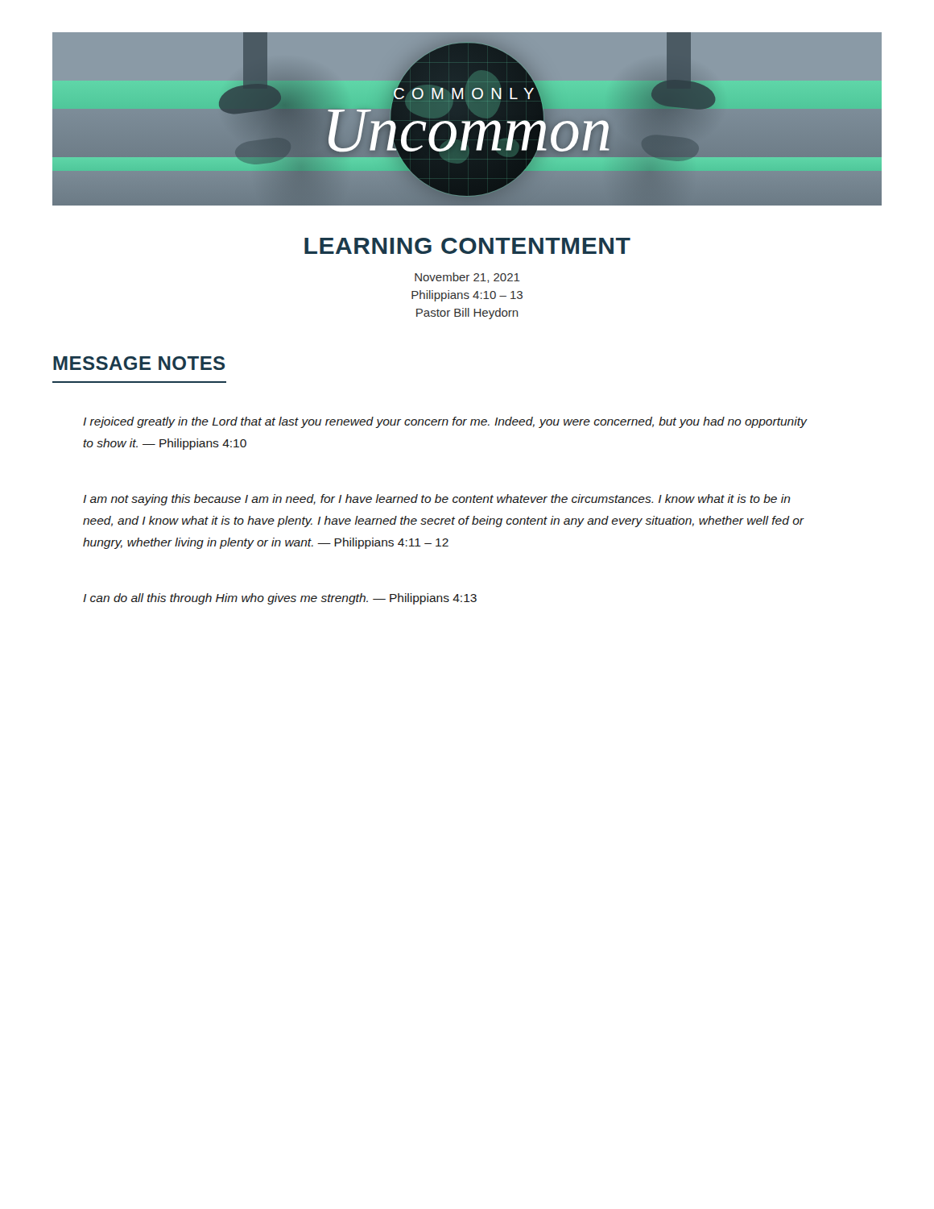Commonly Uncommon
Learning Contentment
November 21, 2021
Philippians 4:10 – 13
Pastor Bill Heydorn
Message Notes
I rejoiced greatly in the Lord that at last you renewed your concern for me. Indeed, you were concerned, but you had no opportunity to show it. — Philippians 4:10
I am not saying this because I am in need, for I have learned to be content whatever the circumstances. I know what it is to be in need, and I know what it is to have plenty. I have learned the secret of being content in any and every situation, whether well fed or hungry, whether living in plenty or in want. — Philippians 4:11 – 12
I can do all this through Him who gives me strength. — Philippians 4:13